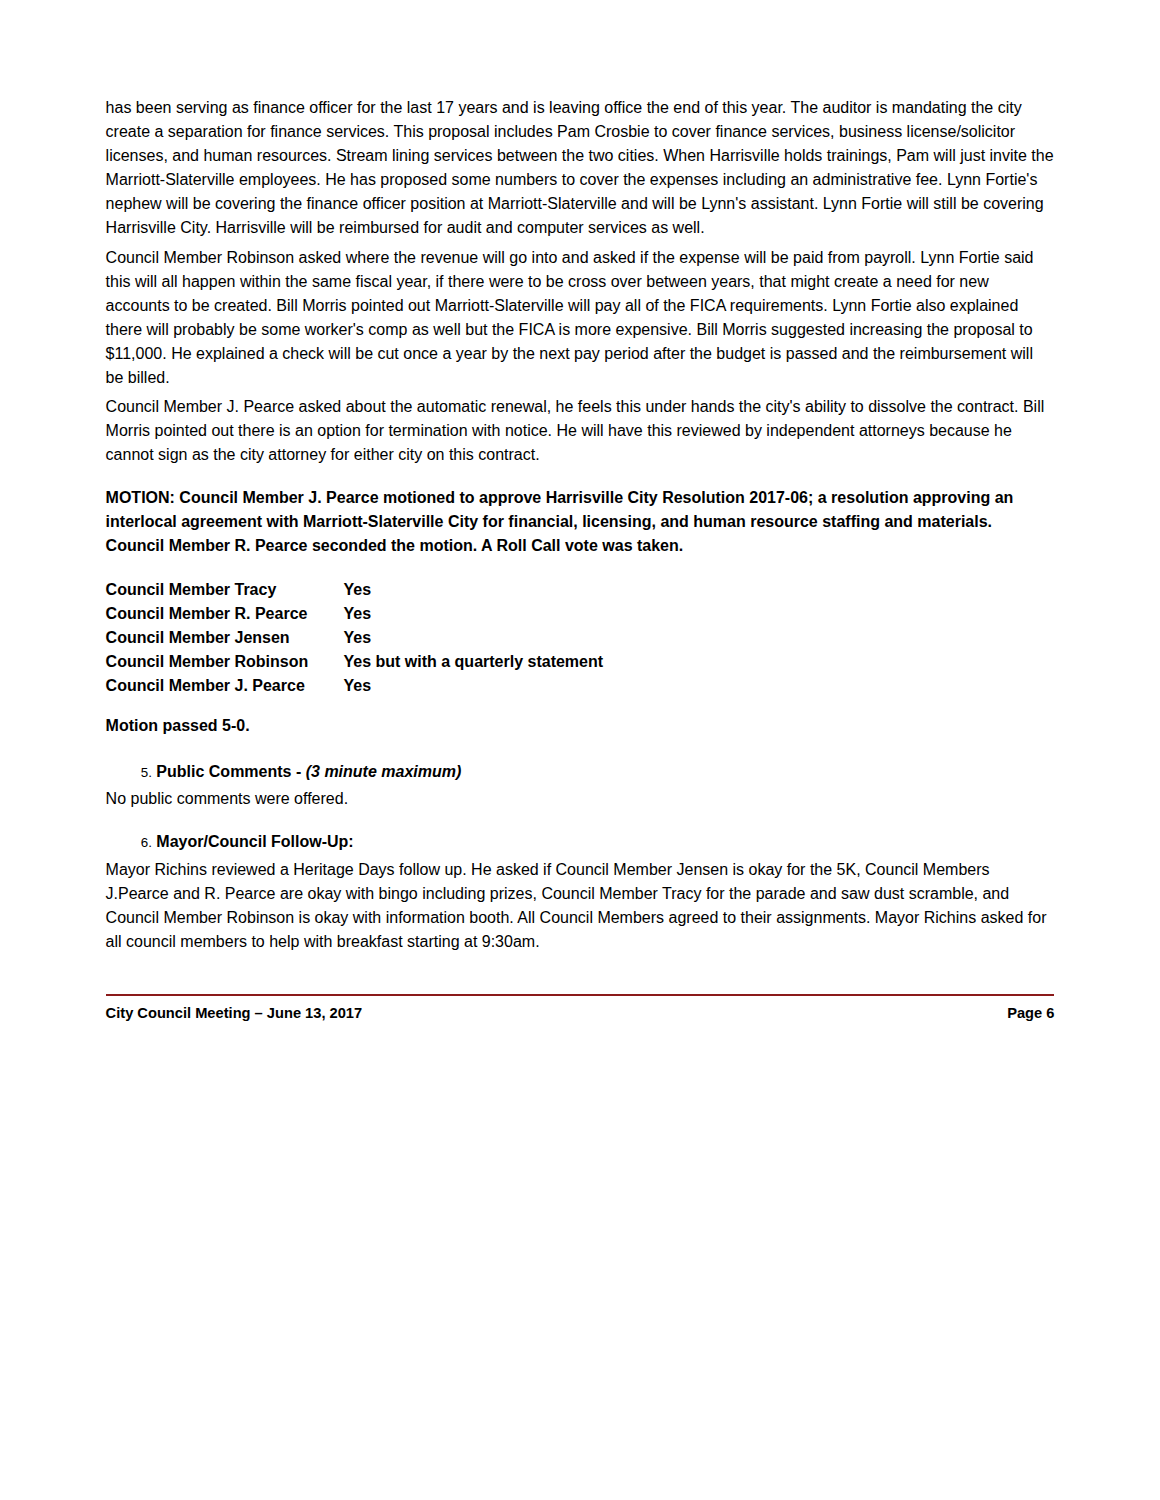has been serving as finance officer for the last 17 years and is leaving office the end of this year. The auditor is mandating the city create a separation for finance services. This proposal includes Pam Crosbie to cover finance services, business license/solicitor licenses, and human resources. Stream lining services between the two cities. When Harrisville holds trainings, Pam will just invite the Marriott-Slaterville employees. He has proposed some numbers to cover the expenses including an administrative fee. Lynn Fortie's nephew will be covering the finance officer position at Marriott-Slaterville and will be Lynn's assistant. Lynn Fortie will still be covering Harrisville City. Harrisville will be reimbursed for audit and computer services as well.
Council Member Robinson asked where the revenue will go into and asked if the expense will be paid from payroll. Lynn Fortie said this will all happen within the same fiscal year, if there were to be cross over between years, that might create a need for new accounts to be created. Bill Morris pointed out Marriott-Slaterville will pay all of the FICA requirements. Lynn Fortie also explained there will probably be some worker's comp as well but the FICA is more expensive. Bill Morris suggested increasing the proposal to $11,000. He explained a check will be cut once a year by the next pay period after the budget is passed and the reimbursement will be billed.
Council Member J. Pearce asked about the automatic renewal, he feels this under hands the city's ability to dissolve the contract. Bill Morris pointed out there is an option for termination with notice. He will have this reviewed by independent attorneys because he cannot sign as the city attorney for either city on this contract.
MOTION: Council Member J. Pearce motioned to approve Harrisville City Resolution 2017-06; a resolution approving an interlocal agreement with Marriott-Slaterville City for financial, licensing, and human resource staffing and materials. Council Member R. Pearce seconded the motion. A Roll Call vote was taken.
| Council Member Tracy | Yes |
| Council Member R. Pearce | Yes |
| Council Member Jensen | Yes |
| Council Member Robinson | Yes but with a quarterly statement |
| Council Member J. Pearce | Yes |
Motion passed 5-0.
5. Public Comments - (3 minute maximum)
No public comments were offered.
6. Mayor/Council Follow-Up:
Mayor Richins reviewed a Heritage Days follow up. He asked if Council Member Jensen is okay for the 5K, Council Members J.Pearce and R. Pearce are okay with bingo including prizes, Council Member Tracy for the parade and saw dust scramble, and Council Member Robinson is okay with information booth. All Council Members agreed to their assignments. Mayor Richins asked for all council members to help with breakfast starting at 9:30am.
City Council Meeting – June 13, 2017 Page 6